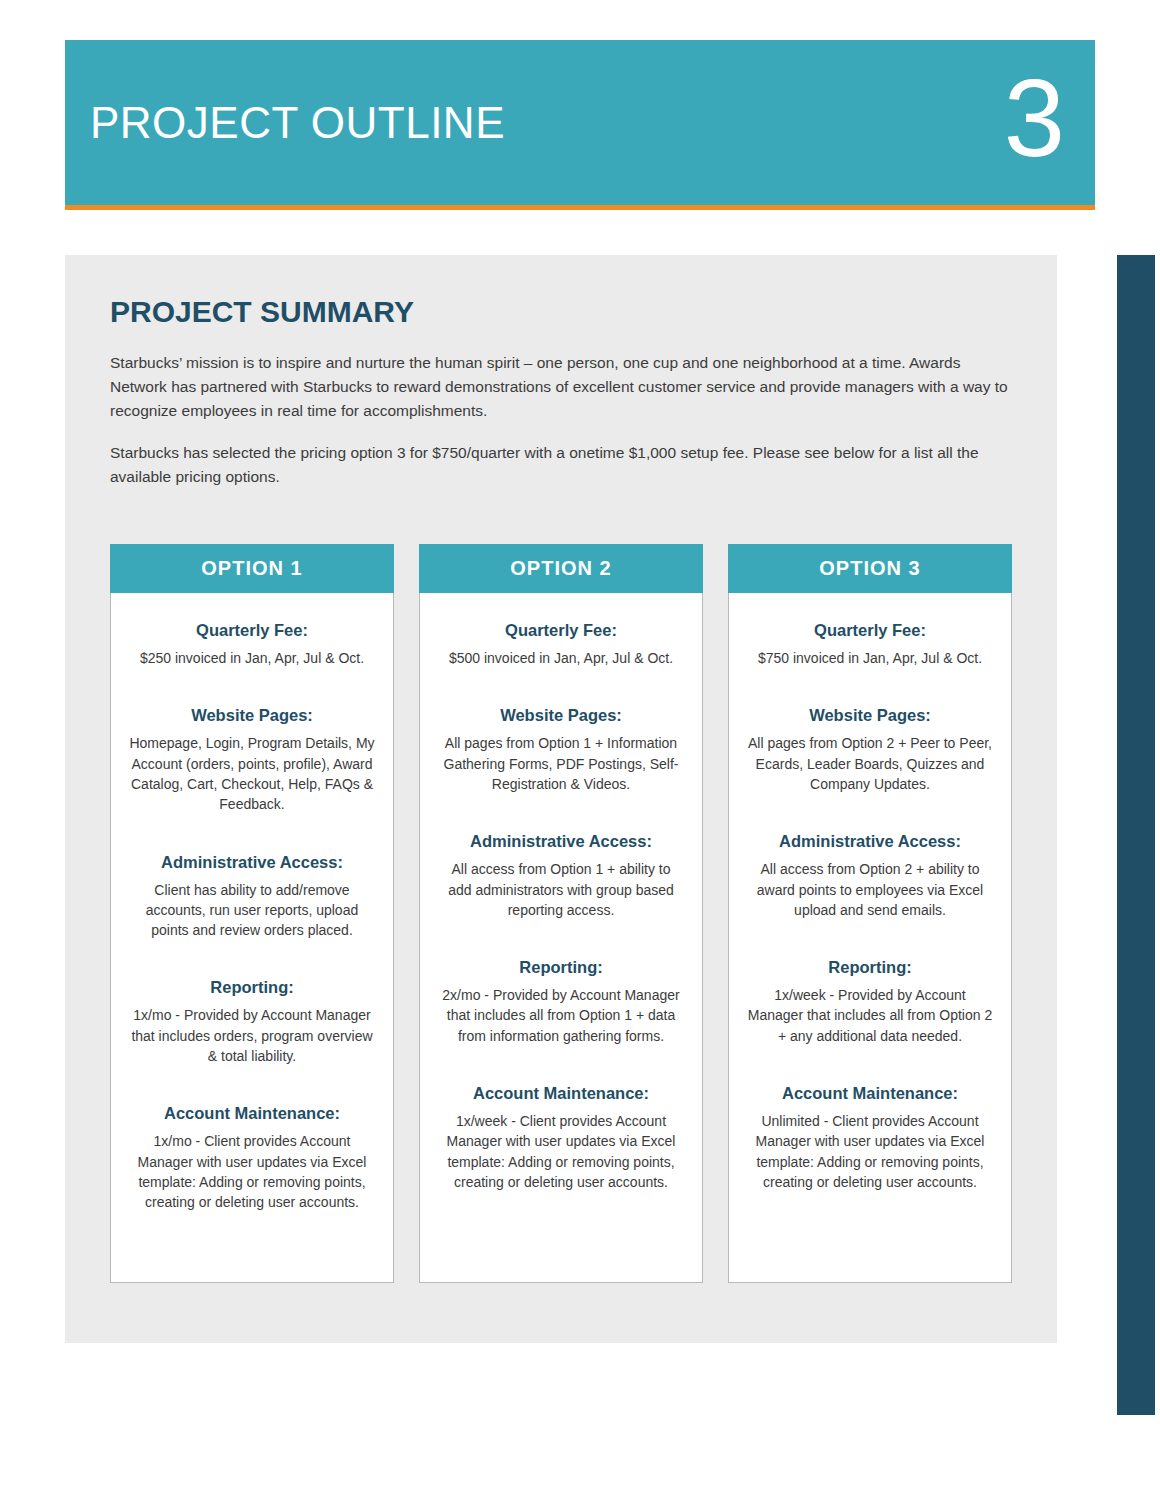PROJECT OUTLINE
3
PROJECT SUMMARY
Starbucks’ mission is to inspire and nurture the human spirit – one person, one cup and one neighborhood at a time. Awards Network has partnered with Starbucks to reward demonstrations of excellent customer service and provide managers with a way to recognize employees in real time for accomplishments.
Starbucks has selected the pricing option 3 for $750/quarter with a onetime $1,000 setup fee. Please see below for a list all the available pricing options.
OPTION 1
Quarterly Fee:
$250 invoiced in Jan, Apr, Jul & Oct.
Website Pages:
Homepage, Login, Program Details, My Account (orders, points, profile), Award Catalog, Cart, Checkout, Help, FAQs & Feedback.
Administrative Access:
Client has ability to add/remove accounts, run user reports, upload points and review orders placed.
Reporting:
1x/mo - Provided by Account Manager that includes orders, program overview & total liability.
Account Maintenance:
1x/mo - Client provides Account Manager with user updates via Excel template: Adding or removing points, creating or deleting user accounts.
OPTION 2
Quarterly Fee:
$500 invoiced in Jan, Apr, Jul & Oct.
Website Pages:
All pages from Option 1 + Information Gathering Forms, PDF Postings, Self-Registration & Videos.
Administrative Access:
All access from Option 1 + ability to add administrators with group based reporting access.
Reporting:
2x/mo - Provided by Account Manager that includes all from Option 1 + data from information gathering forms.
Account Maintenance:
1x/week - Client provides Account Manager with user updates via Excel template: Adding or removing points, creating or deleting user accounts.
OPTION 3
Quarterly Fee:
$750 invoiced in Jan, Apr, Jul & Oct.
Website Pages:
All pages from Option 2 + Peer to Peer, Ecards, Leader Boards, Quizzes and Company Updates.
Administrative Access:
All access from Option 2 + ability to award points to employees via Excel upload and send emails.
Reporting:
1x/week - Provided by Account Manager that includes all from Option 2 + any additional data needed.
Account Maintenance:
Unlimited - Client provides Account Manager with user updates via Excel template: Adding or removing points, creating or deleting user accounts.